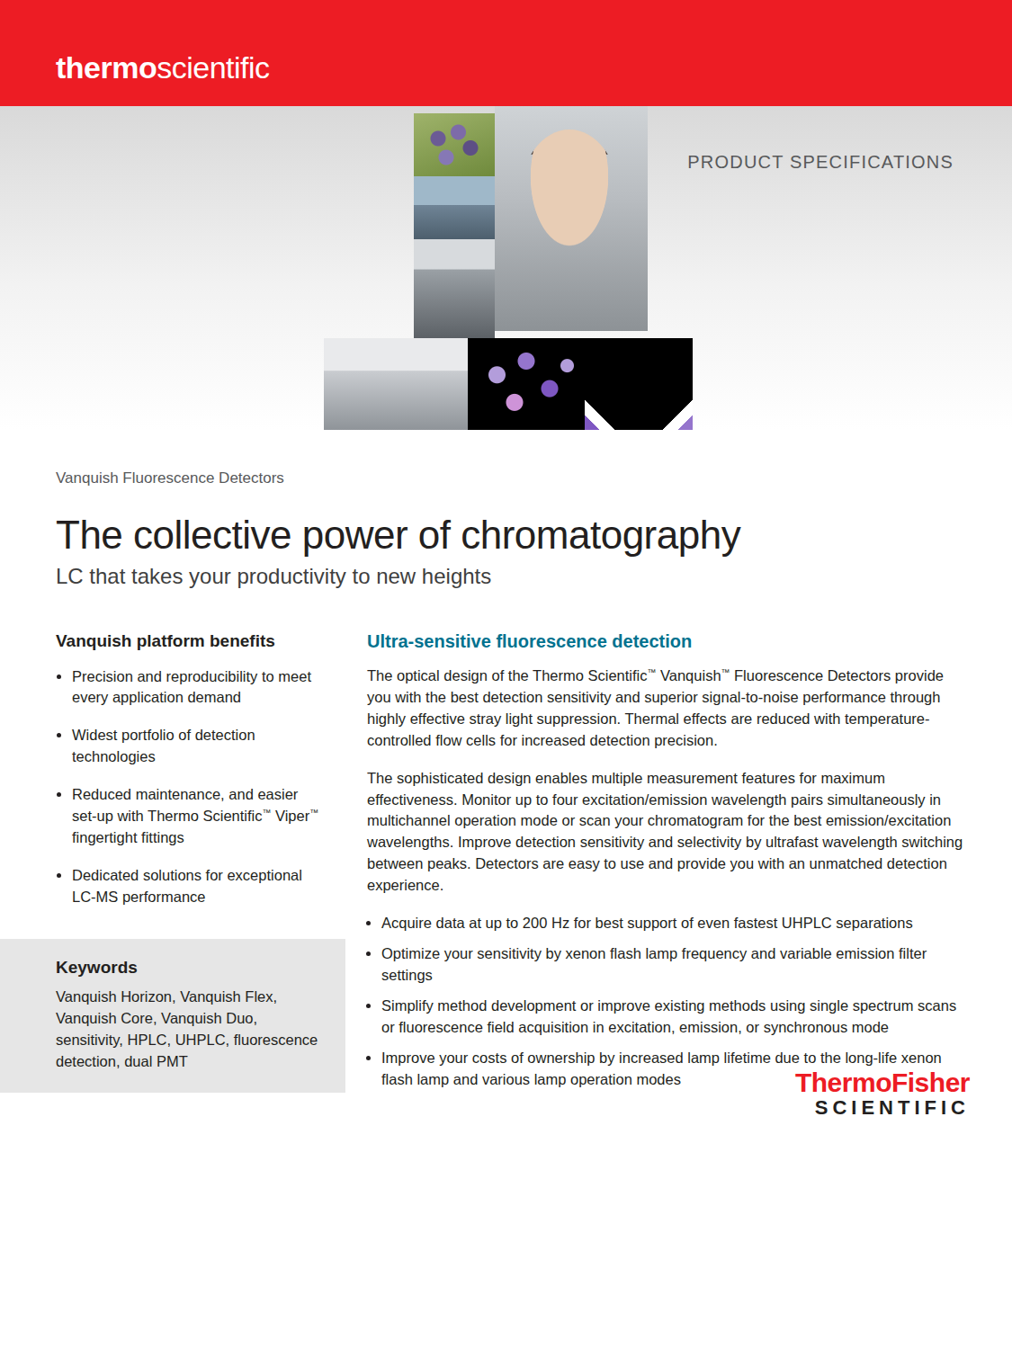thermo scientific
Product Specifications
Vanquish Fluorescence Detectors
The collective power of chromatography
LC that takes your productivity to new heights
Vanquish platform benefits
Precision and reproducibility to meet every application demand
Widest portfolio of detection technologies
Reduced maintenance, and easier set-up with Thermo Scientific™ Viper™ fingertight fittings
Dedicated solutions for exceptional LC-MS performance
Keywords
Vanquish Horizon, Vanquish Flex, Vanquish Core, Vanquish Duo, sensitivity, HPLC, UHPLC, fluorescence detection, dual PMT
Ultra-sensitive fluorescence detection
The optical design of the Thermo Scientific™ Vanquish™ Fluorescence Detectors provide you with the best detection sensitivity and superior signal-to-noise performance through highly effective stray light suppression. Thermal effects are reduced with temperature-controlled flow cells for increased detection precision.
The sophisticated design enables multiple measurement features for maximum effectiveness. Monitor up to four excitation/emission wavelength pairs simultaneously in multichannel operation mode or scan your chromatogram for the best emission/excitation wavelengths. Improve detection sensitivity and selectivity by ultrafast wavelength switching between peaks. Detectors are easy to use and provide you with an unmatched detection experience.
Acquire data at up to 200 Hz for best support of even fastest UHPLC separations
Optimize your sensitivity by xenon flash lamp frequency and variable emission filter settings
Simplify method development or improve existing methods using single spectrum scans or fluorescence field acquisition in excitation, emission, or synchronous mode
Improve your costs of ownership by increased lamp lifetime due to the long-life xenon flash lamp and various lamp operation modes
ThermoFisher
SCIENTIFIC